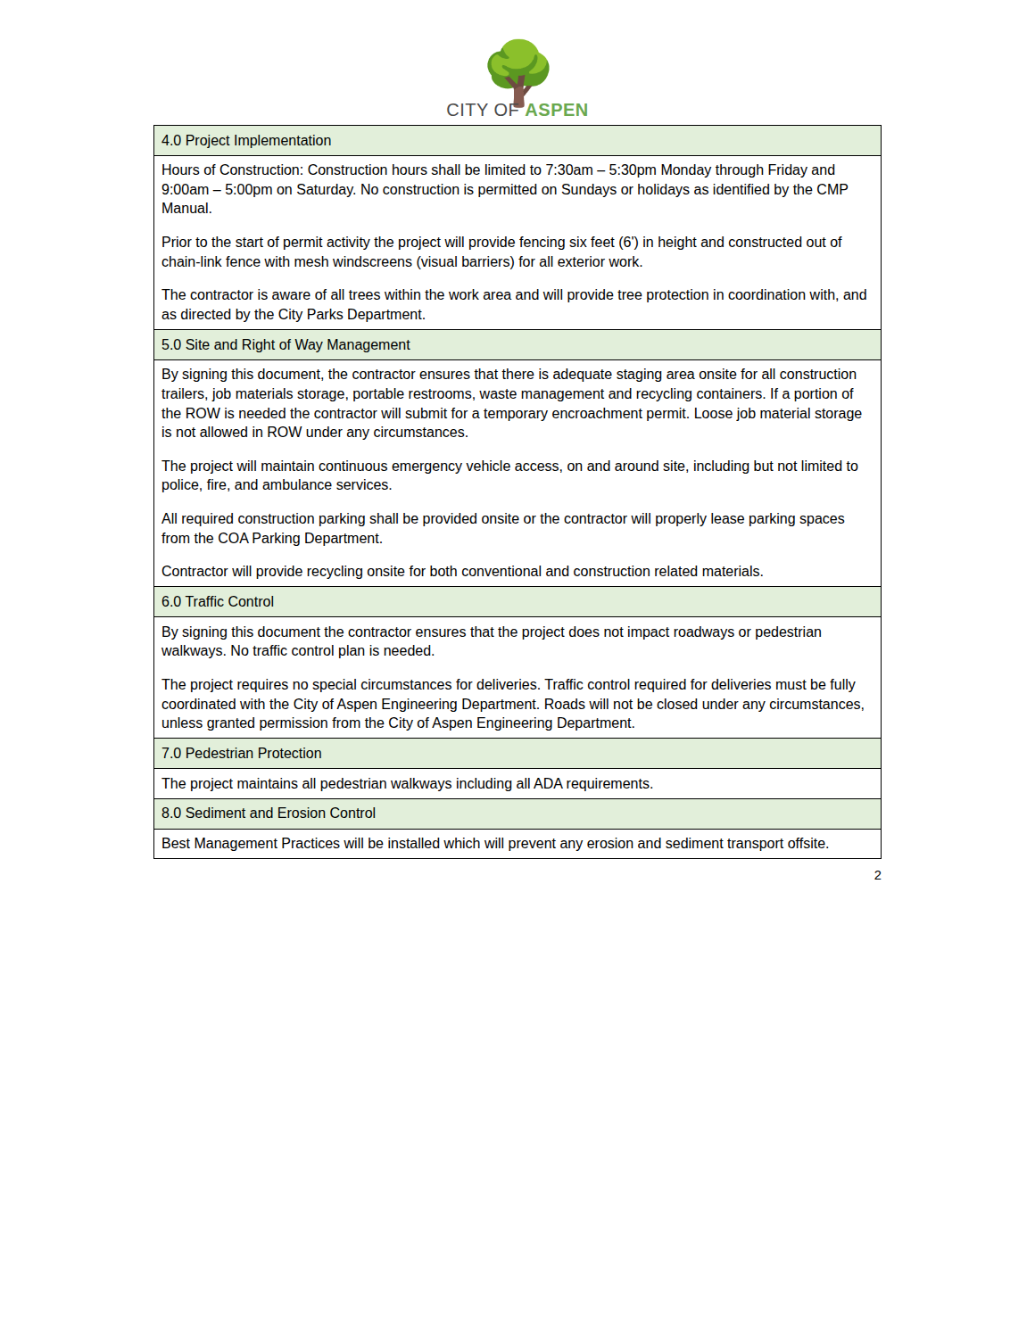🌳 CITY OF ASPEN
| 4.0 Project Implementation |
| Hours of Construction: Construction hours shall be limited to 7:30am – 5:30pm Monday through Friday and 9:00am – 5:00pm on Saturday. No construction is permitted on Sundays or holidays as identified by the CMP Manual. Prior to the start of permit activity the project will provide fencing six feet (6') in height and constructed out of chain-link fence with mesh windscreens (visual barriers) for all exterior work. The contractor is aware of all trees within the work area and will provide tree protection in coordination with, and as directed by the City Parks Department. |
| 5.0 Site and Right of Way Management |
| By signing this document, the contractor ensures that there is adequate staging area onsite for all construction trailers, job materials storage, portable restrooms, waste management and recycling containers. If a portion of the ROW is needed the contractor will submit for a temporary encroachment permit. Loose job material storage is not allowed in ROW under any circumstances. The project will maintain continuous emergency vehicle access, on and around site, including but not limited to police, fire, and ambulance services. All required construction parking shall be provided onsite or the contractor will properly lease parking spaces from the COA Parking Department. Contractor will provide recycling onsite for both conventional and construction related materials. |
| 6.0 Traffic Control |
| By signing this document the contractor ensures that the project does not impact roadways or pedestrian walkways. No traffic control plan is needed. The project requires no special circumstances for deliveries. Traffic control required for deliveries must be fully coordinated with the City of Aspen Engineering Department. Roads will not be closed under any circumstances, unless granted permission from the City of Aspen Engineering Department. |
| 7.0 Pedestrian Protection |
| The project maintains all pedestrian walkways including all ADA requirements. |
| 8.0 Sediment and Erosion Control |
| Best Management Practices will be installed which will prevent any erosion and sediment transport offsite. |
2